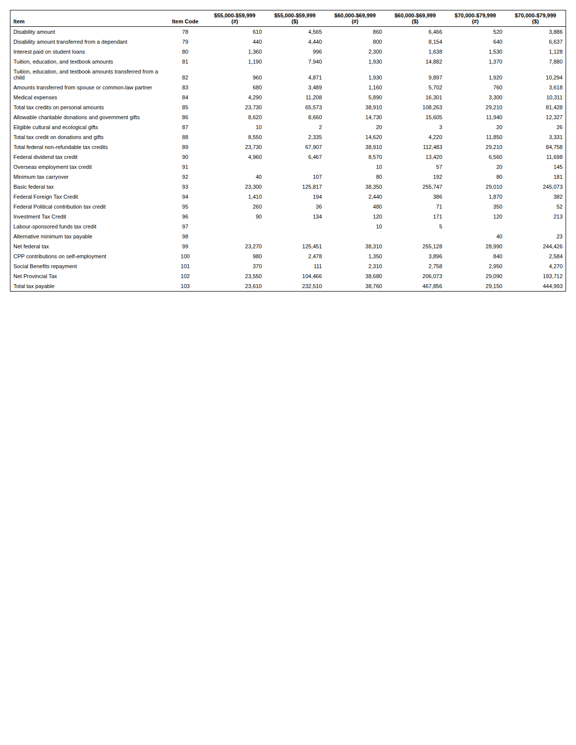| Item | Item Code | $55,000-$59,999 (#) | $55,000-$59,999 ($) | $60,000-$69,999 (#) | $60,000-$69,999 ($) | $70,000-$79,999 (#) | $70,000-$79,999 ($) |
| --- | --- | --- | --- | --- | --- | --- | --- |
| Disability amount | 78 | 610 | 4,565 | 860 | 6,466 | 520 | 3,886 |
| Disability amount transferred from a dependant | 79 | 440 | 4,440 | 800 | 8,154 | 640 | 6,637 |
| Interest paid on student loans | 80 | 1,360 | 996 | 2,300 | 1,638 | 1,530 | 1,128 |
| Tuition, education, and textbook amounts | 81 | 1,190 | 7,940 | 1,930 | 14,882 | 1,370 | 7,880 |
| Tuition, education, and textbook amounts transferred from a child | 82 | 960 | 4,871 | 1,930 | 9,897 | 1,920 | 10,294 |
| Amounts transferred from spouse or common-law partner | 83 | 680 | 3,489 | 1,160 | 5,702 | 760 | 3,618 |
| Medical expenses | 84 | 4,290 | 11,208 | 5,890 | 16,301 | 3,300 | 10,311 |
| Total tax credits on personal amounts | 85 | 23,730 | 65,573 | 38,910 | 108,263 | 29,210 | 81,428 |
| Allowable charitable donations and government gifts | 86 | 8,620 | 8,660 | 14,730 | 15,605 | 11,940 | 12,327 |
| Eligible cultural and ecological gifts | 87 | 10 | 2 | 20 | 3 | 20 | 26 |
| Total tax credit on donations and gifts | 88 | 8,550 | 2,335 | 14,620 | 4,220 | 11,850 | 3,331 |
| Total federal non-refundable tax credits | 89 | 23,730 | 67,907 | 38,910 | 112,483 | 29,210 | 84,758 |
| Federal dividend tax credit | 90 | 4,960 | 6,467 | 8,570 | 13,420 | 6,560 | 11,698 |
| Overseas employment tax credit | 91 | | | 10 | 57 | 20 | 145 |
| Minimum tax carryover | 92 | 40 | 107 | 80 | 192 | 80 | 181 |
| Basic federal tax | 93 | 23,300 | 125,817 | 38,350 | 255,747 | 29,010 | 245,073 |
| Federal Foreign Tax Credit | 94 | 1,410 | 194 | 2,440 | 386 | 1,870 | 382 |
| Federal Political contribution tax credit | 95 | 260 | 36 | 480 | 71 | 350 | 52 |
| Investment Tax Credit | 96 | 90 | 134 | 120 | 171 | 120 | 213 |
| Labour-sponsored funds tax credit | 97 | | | 10 | 5 | | |
| Alternative minimum tax payable | 98 | | | | | 40 | 23 |
| Net federal tax | 99 | 23,270 | 125,451 | 38,310 | 255,128 | 28,990 | 244,426 |
| CPP contributions on self-employment | 100 | 980 | 2,478 | 1,350 | 3,896 | 840 | 2,584 |
| Social Benefits repayment | 101 | 370 | 111 | 2,310 | 2,758 | 2,950 | 4,270 |
| Net Provincial Tax | 102 | 23,550 | 104,466 | 38,680 | 206,073 | 29,090 | 193,712 |
| Total tax payable | 103 | 23,610 | 232,510 | 38,760 | 467,856 | 29,150 | 444,993 |